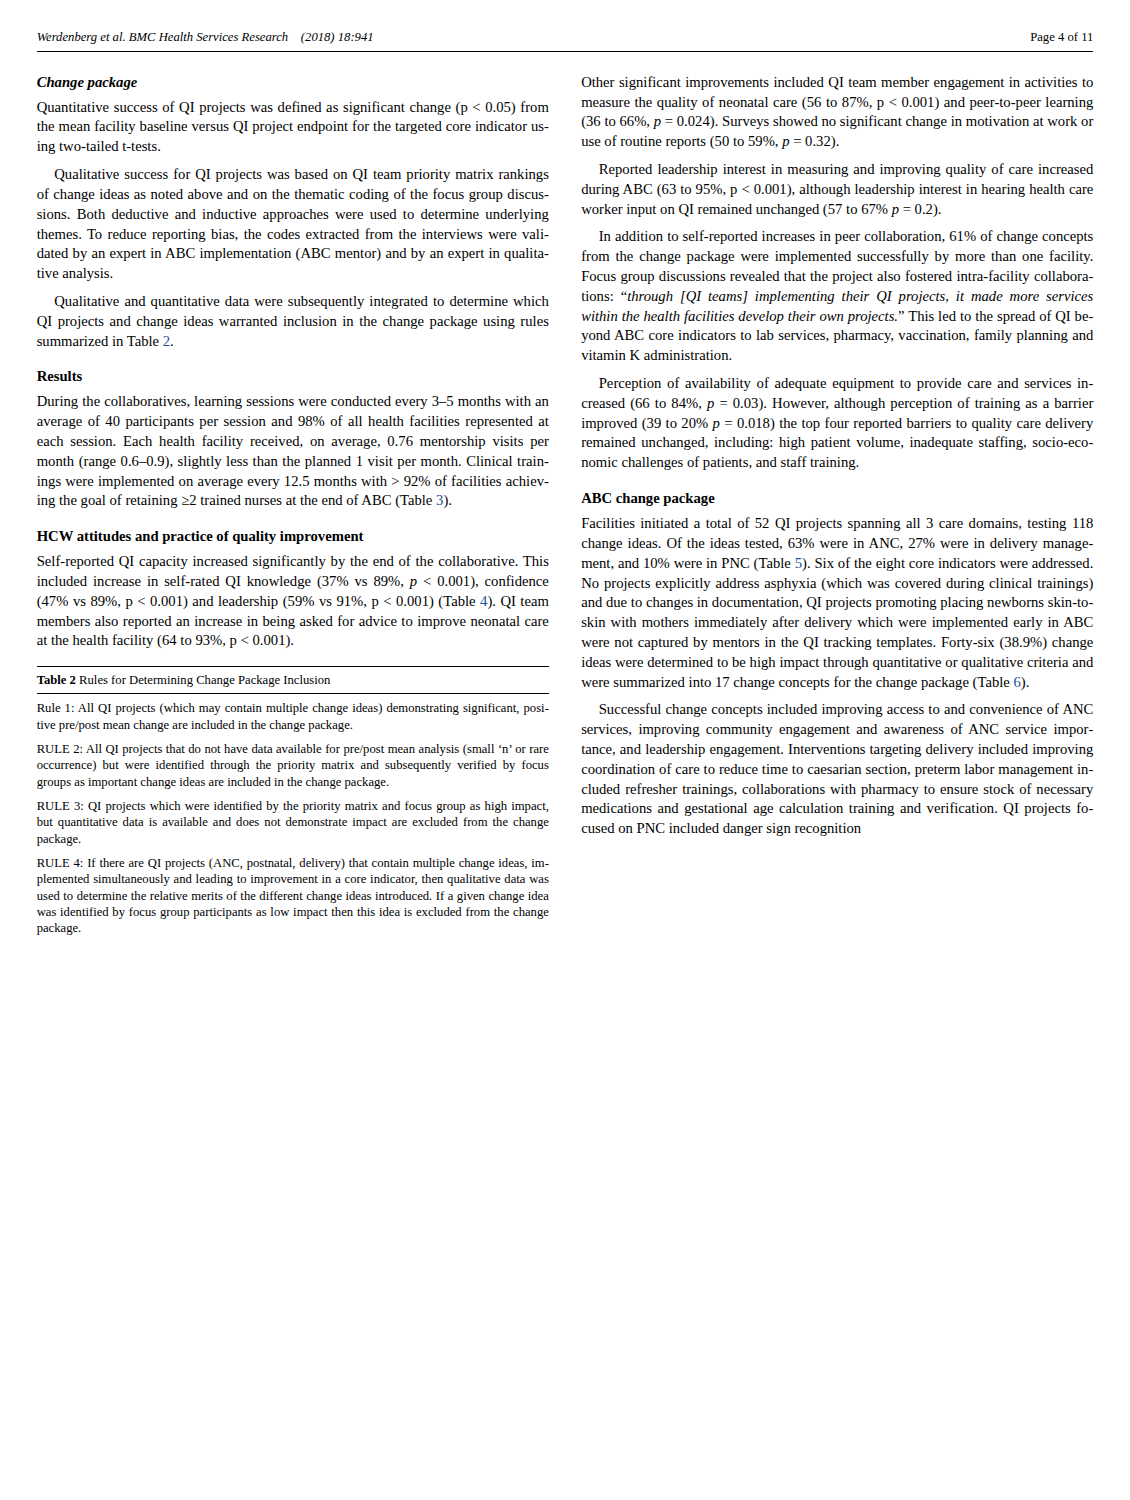Werdenberg et al. BMC Health Services Research (2018) 18:941
Page 4 of 11
Change package
Quantitative success of QI projects was defined as significant change (p < 0.05) from the mean facility baseline versus QI project endpoint for the targeted core indicator using two-tailed t-tests.
Qualitative success for QI projects was based on QI team priority matrix rankings of change ideas as noted above and on the thematic coding of the focus group discussions. Both deductive and inductive approaches were used to determine underlying themes. To reduce reporting bias, the codes extracted from the interviews were validated by an expert in ABC implementation (ABC mentor) and by an expert in qualitative analysis.
Qualitative and quantitative data were subsequently integrated to determine which QI projects and change ideas warranted inclusion in the change package using rules summarized in Table 2.
Results
During the collaboratives, learning sessions were conducted every 3–5 months with an average of 40 participants per session and 98% of all health facilities represented at each session. Each health facility received, on average, 0.76 mentorship visits per month (range 0.6–0.9), slightly less than the planned 1 visit per month. Clinical trainings were implemented on average every 12.5 months with > 92% of facilities achieving the goal of retaining ≥2 trained nurses at the end of ABC (Table 3).
HCW attitudes and practice of quality improvement
Self-reported QI capacity increased significantly by the end of the collaborative. This included increase in self-rated QI knowledge (37% vs 89%, p < 0.001), confidence (47% vs 89%, p < 0.001) and leadership (59% vs 91%, p < 0.001) (Table 4). QI team members also reported an increase in being asked for advice to improve neonatal care at the health facility (64 to 93%, p < 0.001).
Table 2 Rules for Determining Change Package Inclusion
Rule 1: All QI projects (which may contain multiple change ideas) demonstrating significant, positive pre/post mean change are included in the change package.
RULE 2: All QI projects that do not have data available for pre/post mean analysis (small ‘n’ or rare occurrence) but were identified through the priority matrix and subsequently verified by focus groups as important change ideas are included in the change package.
RULE 3: QI projects which were identified by the priority matrix and focus group as high impact, but quantitative data is available and does not demonstrate impact are excluded from the change package.
RULE 4: If there are QI projects (ANC, postnatal, delivery) that contain multiple change ideas, implemented simultaneously and leading to improvement in a core indicator, then qualitative data was used to determine the relative merits of the different change ideas introduced. If a given change idea was identified by focus group participants as low impact then this idea is excluded from the change package.
Other significant improvements included QI team member engagement in activities to measure the quality of neonatal care (56 to 87%, p < 0.001) and peer-to-peer learning (36 to 66%, p = 0.024). Surveys showed no significant change in motivation at work or use of routine reports (50 to 59%, p = 0.32).
Reported leadership interest in measuring and improving quality of care increased during ABC (63 to 95%, p < 0.001), although leadership interest in hearing health care worker input on QI remained unchanged (57 to 67% p = 0.2).
In addition to self-reported increases in peer collaboration, 61% of change concepts from the change package were implemented successfully by more than one facility. Focus group discussions revealed that the project also fostered intra-facility collaborations: “through [QI teams] implementing their QI projects, it made more services within the health facilities develop their own projects.” This led to the spread of QI beyond ABC core indicators to lab services, pharmacy, vaccination, family planning and vitamin K administration.
Perception of availability of adequate equipment to provide care and services increased (66 to 84%, p = 0.03). However, although perception of training as a barrier improved (39 to 20% p = 0.018) the top four reported barriers to quality care delivery remained unchanged, including: high patient volume, inadequate staffing, socio-economic challenges of patients, and staff training.
ABC change package
Facilities initiated a total of 52 QI projects spanning all 3 care domains, testing 118 change ideas. Of the ideas tested, 63% were in ANC, 27% were in delivery management, and 10% were in PNC (Table 5). Six of the eight core indicators were addressed. No projects explicitly address asphyxia (which was covered during clinical trainings) and due to changes in documentation, QI projects promoting placing newborns skin-to-skin with mothers immediately after delivery which were implemented early in ABC were not captured by mentors in the QI tracking templates. Forty-six (38.9%) change ideas were determined to be high impact through quantitative or qualitative criteria and were summarized into 17 change concepts for the change package (Table 6).
Successful change concepts included improving access to and convenience of ANC services, improving community engagement and awareness of ANC service importance, and leadership engagement. Interventions targeting delivery included improving coordination of care to reduce time to caesarian section, preterm labor management included refresher trainings, collaborations with pharmacy to ensure stock of necessary medications and gestational age calculation training and verification. QI projects focused on PNC included danger sign recognition